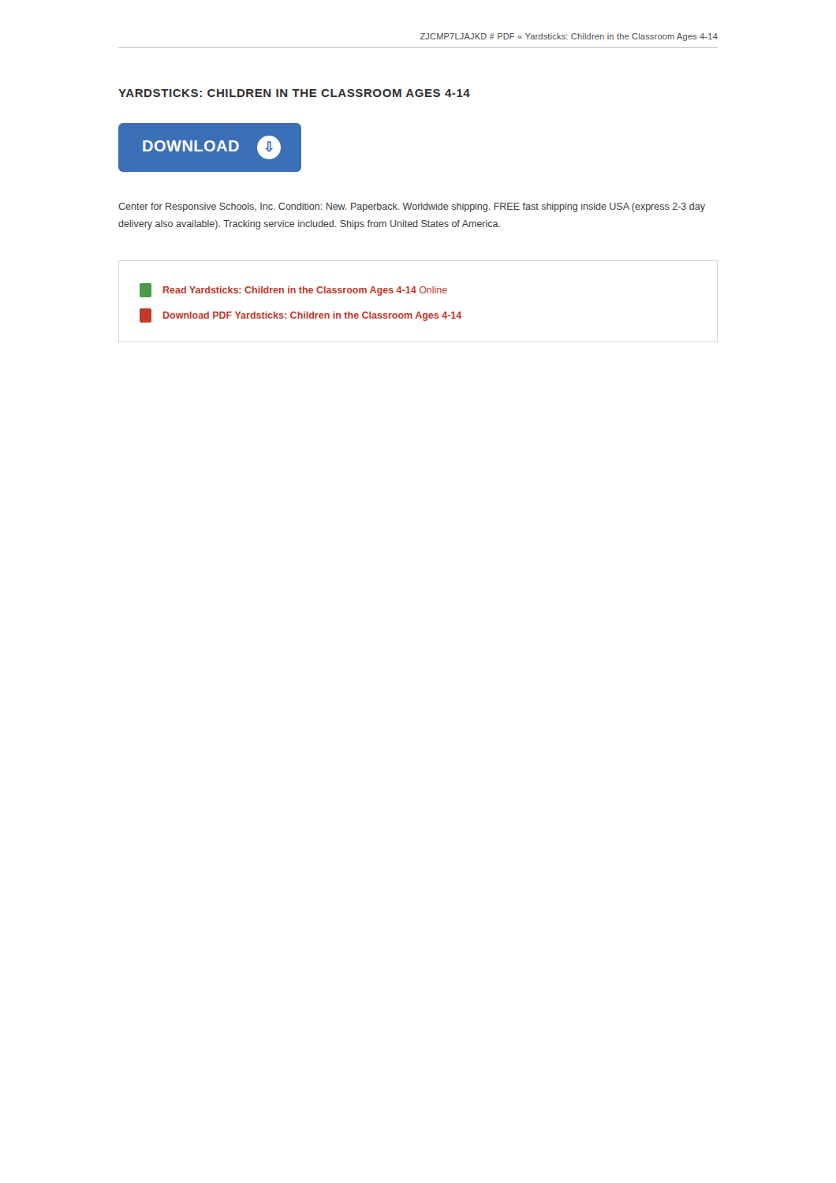ZJCMP7LJAJKD # PDF « Yardsticks: Children in the Classroom Ages 4-14
YARDSTICKS: CHILDREN IN THE CLASSROOM AGES 4-14
DOWNLOAD ⇩
Center for Responsive Schools, Inc. Condition: New. Paperback. Worldwide shipping. FREE fast shipping inside USA (express 2-3 day delivery also available). Tracking service included. Ships from United States of America.
Read Yardsticks: Children in the Classroom Ages 4-14 Online
Download PDF Yardsticks: Children in the Classroom Ages 4-14